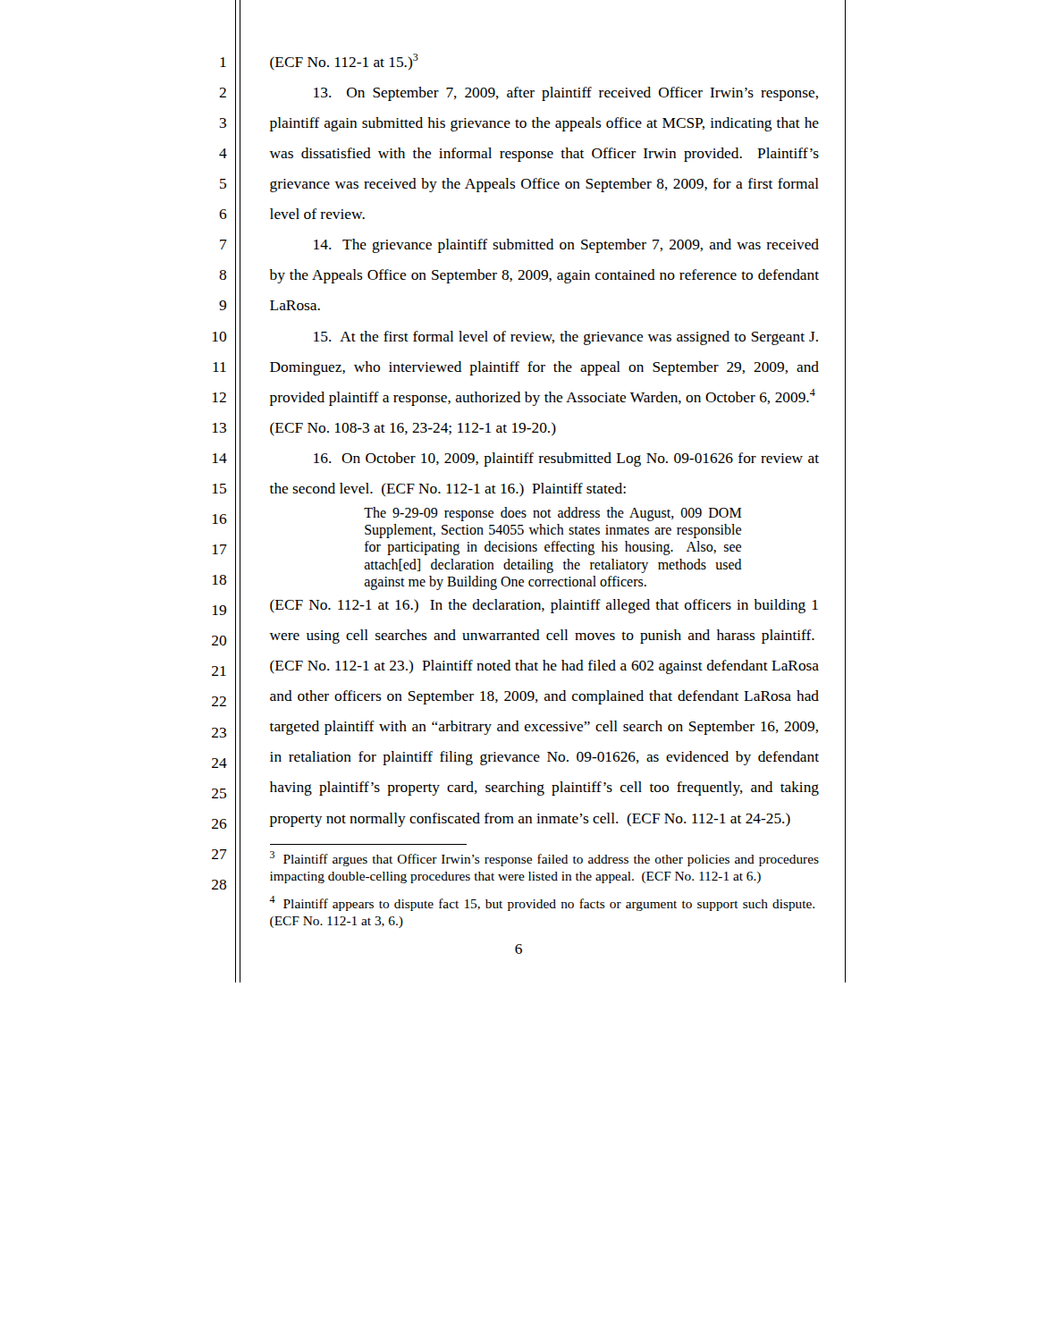1
2
3
4
5
6
7
8
9
10
11
12
13
14
15
16
17
18
19
20
21
22
23
24
25
26
27
28
(ECF No. 112-1 at 15.)3
13. On September 7, 2009, after plaintiff received Officer Irwin’s response, plaintiff again submitted his grievance to the appeals office at MCSP, indicating that he was dissatisfied with the informal response that Officer Irwin provided. Plaintiff’s grievance was received by the Appeals Office on September 8, 2009, for a first formal level of review.
14. The grievance plaintiff submitted on September 7, 2009, and was received by the Appeals Office on September 8, 2009, again contained no reference to defendant LaRosa.
15. At the first formal level of review, the grievance was assigned to Sergeant J. Dominguez, who interviewed plaintiff for the appeal on September 29, 2009, and provided plaintiff a response, authorized by the Associate Warden, on October 6, 2009.4 (ECF No. 108-3 at 16, 23-24; 112-1 at 19-20.)
16. On October 10, 2009, plaintiff resubmitted Log No. 09-01626 for review at the second level. (ECF No. 112-1 at 16.) Plaintiff stated:
The 9-29-09 response does not address the August, 009 DOM Supplement, Section 54055 which states inmates are responsible for participating in decisions effecting his housing. Also, see attach[ed] declaration detailing the retaliatory methods used against me by Building One correctional officers.
(ECF No. 112-1 at 16.) In the declaration, plaintiff alleged that officers in building 1 were using cell searches and unwarranted cell moves to punish and harass plaintiff. (ECF No. 112-1 at 23.) Plaintiff noted that he had filed a 602 against defendant LaRosa and other officers on September 18, 2009, and complained that defendant LaRosa had targeted plaintiff with an “arbitrary and excessive” cell search on September 16, 2009, in retaliation for plaintiff filing grievance No. 09-01626, as evidenced by defendant having plaintiff’s property card, searching plaintiff’s cell too frequently, and taking property not normally confiscated from an inmate’s cell. (ECF No. 112-1 at 24-25.)
3 Plaintiff argues that Officer Irwin’s response failed to address the other policies and procedures impacting double-celling procedures that were listed in the appeal. (ECF No. 112-1 at 6.)
4 Plaintiff appears to dispute fact 15, but provided no facts or argument to support such dispute. (ECF No. 112-1 at 3, 6.)
6